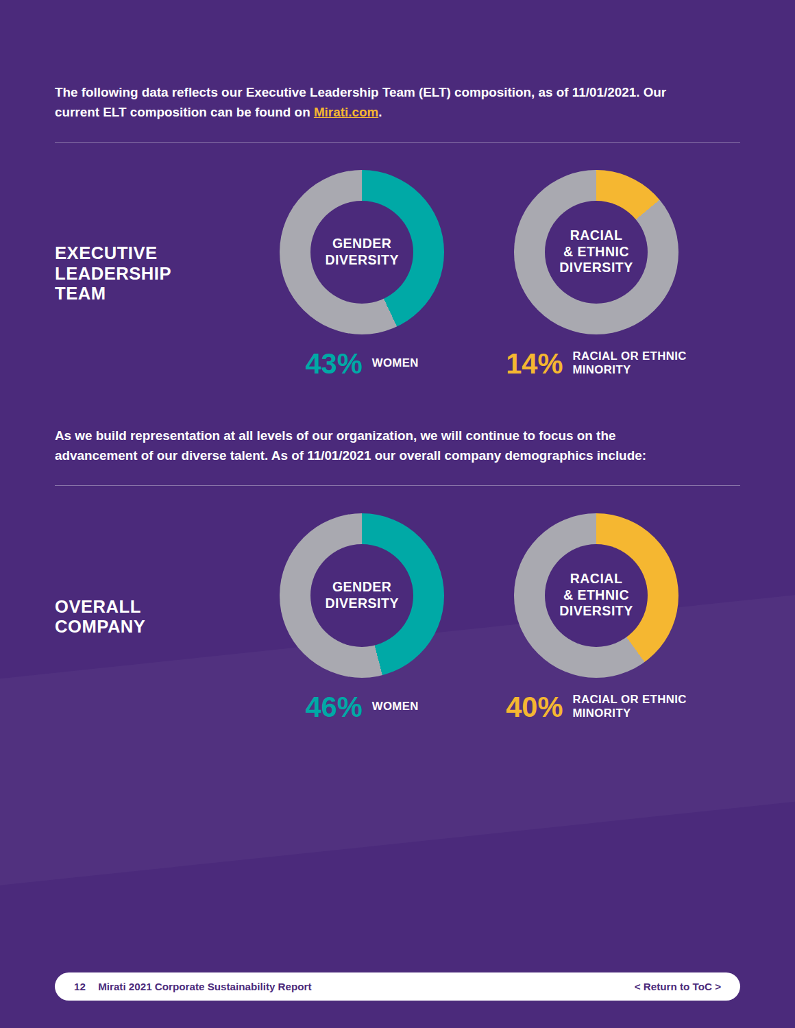The following data reflects our Executive Leadership Team (ELT) composition, as of 11/01/2021. Our current ELT composition can be found on Mirati.com.
Executive
Leadership
Team
Gender
Diversity
43% Women
Racial
& Ethnic
Diversity
14% Racial or Ethnic
Minority
As we build representation at all levels of our organization, we will continue to focus on the advancement of our diverse talent. As of 11/01/2021 our overall company demographics include:
Overall
Company
Gender
Diversity
46% Women
Racial
& Ethnic
Diversity
40% Racial or Ethnic
Minority
12 Mirati 2021 Corporate Sustainability Report
< Return to ToC >